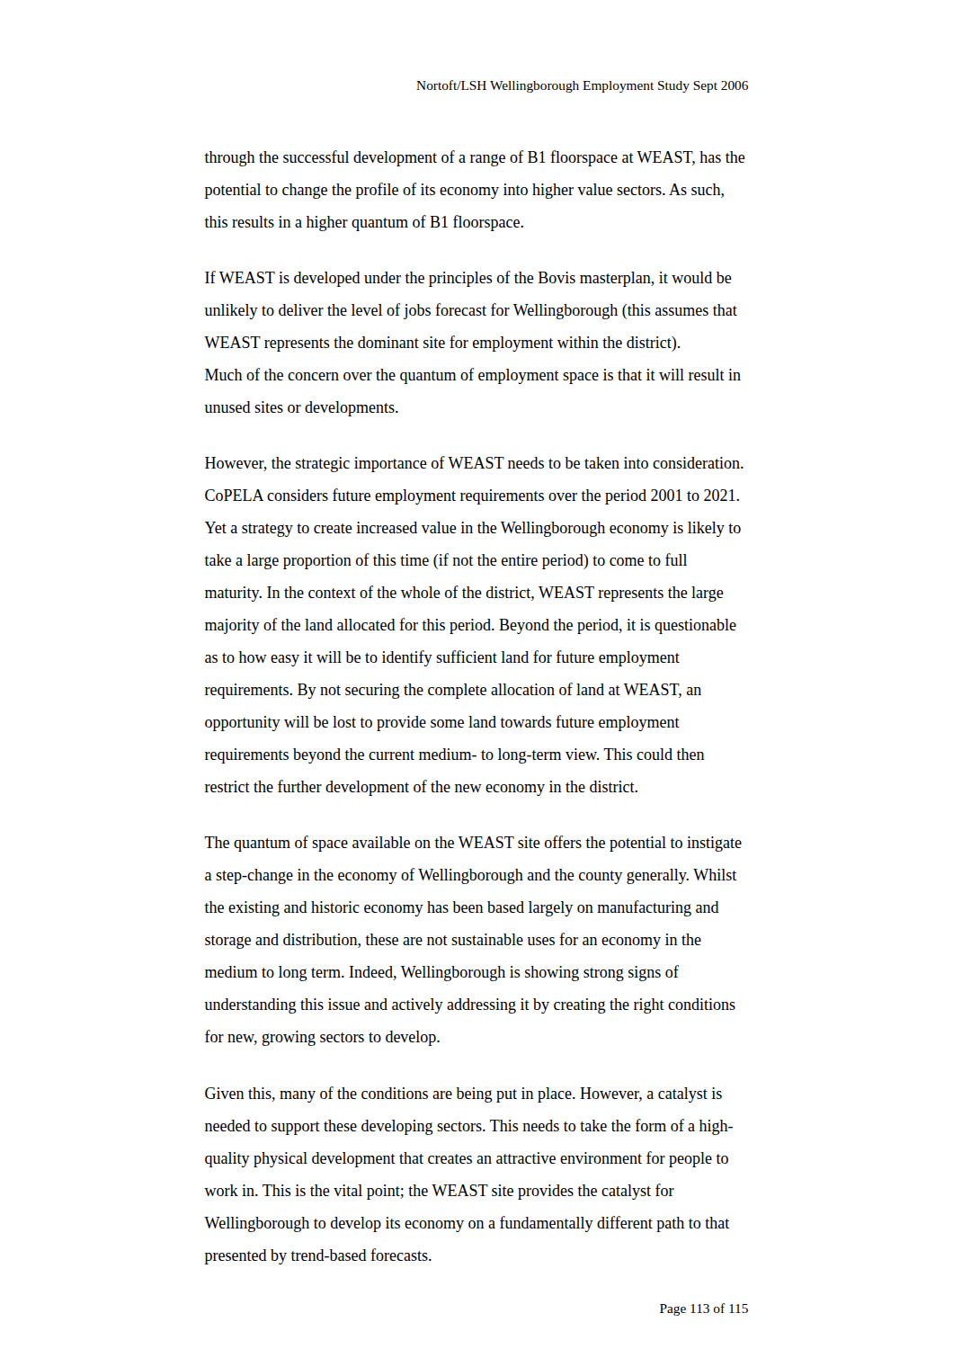Nortoft/LSH Wellingborough Employment Study Sept 2006
through the successful development of a range of B1 floorspace at WEAST, has the potential to change the profile of its economy into higher value sectors. As such, this results in a higher quantum of B1 floorspace.
If WEAST is developed under the principles of the Bovis masterplan, it would be unlikely to deliver the level of jobs forecast for Wellingborough (this assumes that WEAST represents the dominant site for employment within the district).
Much of the concern over the quantum of employment space is that it will result in unused sites or developments.
However, the strategic importance of WEAST needs to be taken into consideration. CoPELA considers future employment requirements over the period 2001 to 2021. Yet a strategy to create increased value in the Wellingborough economy is likely to take a large proportion of this time (if not the entire period) to come to full maturity. In the context of the whole of the district, WEAST represents the large majority of the land allocated for this period. Beyond the period, it is questionable as to how easy it will be to identify sufficient land for future employment requirements. By not securing the complete allocation of land at WEAST, an opportunity will be lost to provide some land towards future employment requirements beyond the current medium- to long-term view. This could then restrict the further development of the new economy in the district.
The quantum of space available on the WEAST site offers the potential to instigate a step-change in the economy of Wellingborough and the county generally. Whilst the existing and historic economy has been based largely on manufacturing and storage and distribution, these are not sustainable uses for an economy in the medium to long term. Indeed, Wellingborough is showing strong signs of understanding this issue and actively addressing it by creating the right conditions for new, growing sectors to develop.
Given this, many of the conditions are being put in place. However, a catalyst is needed to support these developing sectors. This needs to take the form of a high-quality physical development that creates an attractive environment for people to work in. This is the vital point; the WEAST site provides the catalyst for Wellingborough to develop its economy on a fundamentally different path to that presented by trend-based forecasts.
Page 113 of 115